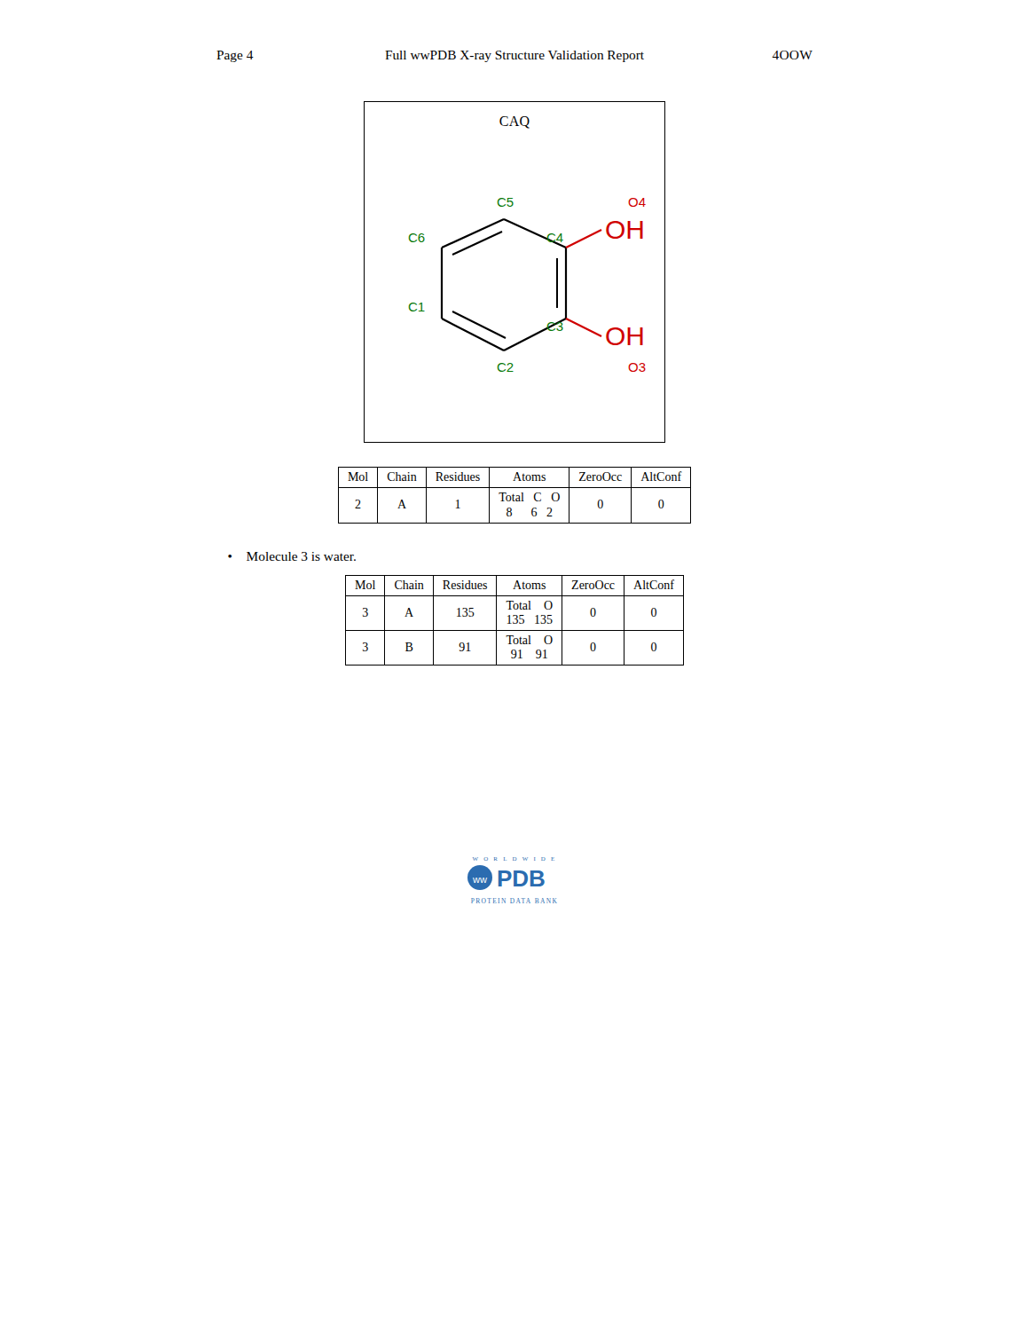Page 4
Full wwPDB X-ray Structure Validation Report
4OOW
CAQ
OH OH C5 C4 C3 C2 C1 C6 O4 O3
| Mol | Chain | Residues | Atoms | ZeroOcc | AltConf |
| --- | --- | --- | --- | --- | --- |
| 2 | A | 1 | Total C O 8 6 2 | 0 | 0 |
Molecule 3 is water.
| Mol | Chain | Residues | Atoms | ZeroOcc | AltConf |
| --- | --- | --- | --- | --- | --- |
| 3 | A | 135 | Total O 135 135 | 0 | 0 |
| 3 | B | 91 | Total O 91 91 | 0 | 0 |
W O R L D W I D E
ww PDB
PROTEIN DATA BANK